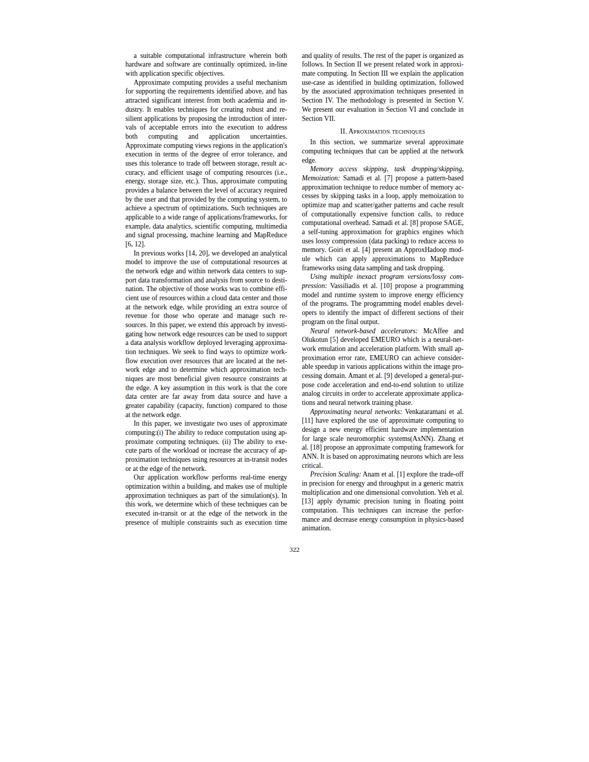a suitable computational infrastructure wherein both hardware and software are continually optimized, in-line with application specific objectives.
Approximate computing provides a useful mechanism for supporting the requirements identified above, and has attracted significant interest from both academia and industry. It enables techniques for creating robust and resilient applications by proposing the introduction of intervals of acceptable errors into the execution to address both computing and application uncertainties. Approximate computing views regions in the application's execution in terms of the degree of error tolerance, and uses this tolerance to trade off between storage, result accuracy, and efficient usage of computing resources (i.e., energy, storage size, etc.). Thus, approximate computing provides a balance between the level of accuracy required by the user and that provided by the computing system, to achieve a spectrum of optimizations. Such techniques are applicable to a wide range of applications/frameworks, for example, data analytics, scientific computing, multimedia and signal processing, machine learning and MapReduce [6, 12].
In previous works [14, 20], we developed an analytical model to improve the use of computational resources at the network edge and within network data centers to support data transformation and analysis from source to destination. The objective of those works was to combine efficient use of resources within a cloud data center and those at the network edge, while providing an extra source of revenue for those who operate and manage such resources. In this paper, we extend this approach by investigating how network edge resources can be used to support a data analysis workflow deployed leveraging approximation techniques. We seek to find ways to optimize workflow execution over resources that are located at the network edge and to determine which approximation techniques are most beneficial given resource constraints at the edge. A key assumption in this work is that the core data center are far away from data source and have a greater capability (capacity, function) compared to those at the network edge.
In this paper, we investigate two uses of approximate computing:(i) The ability to reduce computation using approximate computing techniques. (ii) The ability to execute parts of the workload or increase the accuracy of approximation techniques using resources at in-transit nodes or at the edge of the network.
Our application workflow performs real-time energy optimization within a building, and makes use of multiple approximation techniques as part of the simulation(s). In this work, we determine which of these techniques can be executed in-transit or at the edge of the network in the presence of multiple constraints such as execution time and quality of results. The rest of the paper is organized as follows. In Section II we present related work in approximate computing. In Section III we explain the application use-case as identified in building optimization, followed by the associated approximation techniques presented in Section IV. The methodology is presented in Section V. We present our evaluation in Section VI and conclude in Section VII.
II. Aproximation techniques
In this section, we summarize several approximate computing techniques that can be applied at the network edge.
Memory access skipping, task dropping/skipping, Memoization: Samadi et al. [7] propose a pattern-based approximation technique to reduce number of memory accesses by skipping tasks in a loop, apply memoization to optimize map and scatter/gather patterns and cache result of computationally expensive function calls, to reduce computational overhead. Samadi et al. [8] propose SAGE, a self-tuning approximation for graphics engines which uses lossy compression (data packing) to reduce access to memory. Goiri et al. [4] present an ApproxHadoop module which can apply approximations to MapReduce frameworks using data sampling and task dropping.
Using multiple inexact program versions/lossy compression: Vassiliadis et al. [10] propose a programming model and runtime system to improve energy efficiency of the programs. The programming model enables developers to identify the impact of different sections of their program on the final output.
Neural network-based accelerators: McAffee and Olukotun [5] developed EMEURO which is a neural-network emulation and acceleration platform. With small approximation error rate, EMEURO can achieve considerable speedup in various applications within the image processing domain. Amant et al. [9] developed a general-purpose code acceleration and end-to-end solution to utilize analog circuits in order to accelerate approximate applications and neural network training phase.
Approximating neural networks: Venkataramani et al. [11] have explored the use of approximate computing to design a new energy efficient hardware implementation for large scale neuromorphic systems(AxNN). Zhang et al. [18] propose an approximate computing framework for ANN. It is based on approximating neurons which are less critical.
Precision Scaling: Anam et al. [1] explore the trade-off in precision for energy and throughput in a generic matrix multiplication and one dimensional convolution. Yeh et al. [13] apply dynamic precision tuning in floating point computation. This techniques can increase the performance and decrease energy consumption in physics-based animation.
322